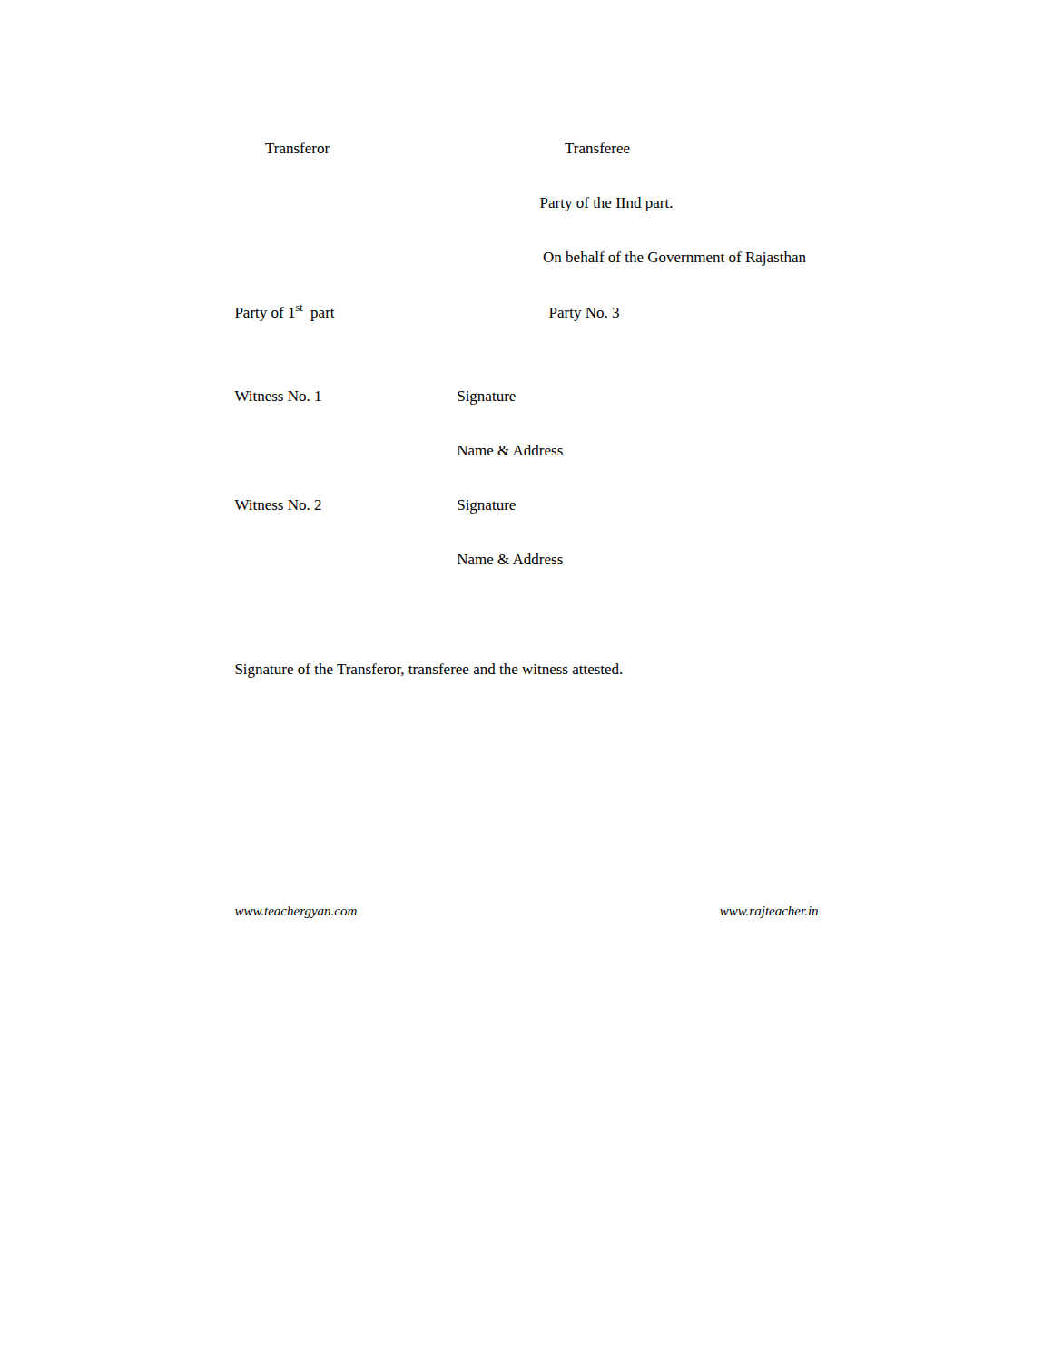Transferor
Transferee
Party of the IInd part.
On behalf of the Government of Rajasthan
Party of 1st part
Party No. 3
Witness No. 1
Signature
Name & Address
Witness No. 2
Signature
Name & Address
Signature of the Transferor, transferee and the witness attested.
www.teachergyan.com www.rajteacher.in